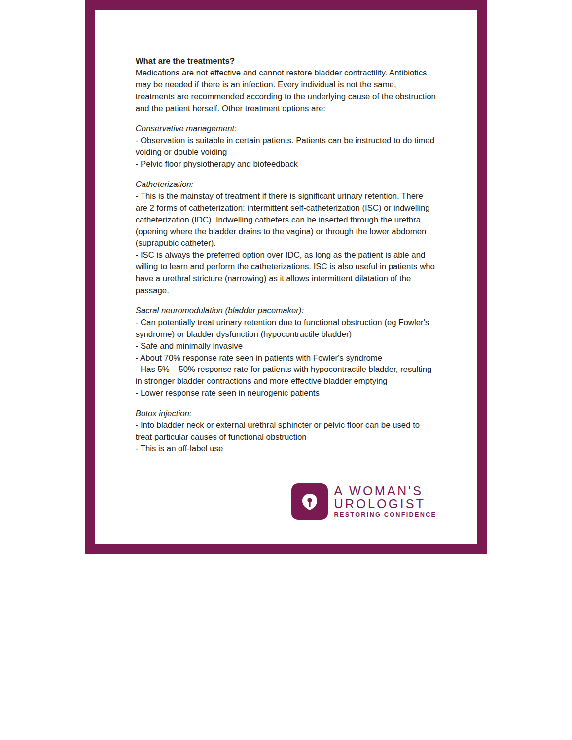What are the treatments?
Medications are not effective and cannot restore bladder contractility. Antibiotics may be needed if there is an infection. Every individual is not the same, treatments are recommended according to the underlying cause of the obstruction and the patient herself. Other treatment options are:
Conservative management:
- Observation is suitable in certain patients. Patients can be instructed to do timed voiding or double voiding
- Pelvic floor physiotherapy and biofeedback
Catheterization:
- This is the mainstay of treatment if there is significant urinary retention. There are 2 forms of catheterization: intermittent self-catheterization (ISC) or indwelling catheterization (IDC). Indwelling catheters can be inserted through the urethra (opening where the bladder drains to the vagina) or through the lower abdomen (suprapubic catheter).
- ISC is always the preferred option over IDC, as long as the patient is able and willing to learn and perform the catheterizations. ISC is also useful in patients who have a urethral stricture (narrowing) as it allows intermittent dilatation of the passage.
Sacral neuromodulation (bladder pacemaker):
- Can potentially treat urinary retention due to functional obstruction (eg Fowler's syndrome) or bladder dysfunction (hypocontractile bladder)
- Safe and minimally invasive
- About 70% response rate seen in patients with Fowler's syndrome
- Has 5% – 50% response rate for patients with hypocontractile bladder, resulting in stronger bladder contractions and more effective bladder emptying
- Lower response rate seen in neurogenic patients
Botox injection:
- Into bladder neck or external urethral sphincter or pelvic floor can be used to treat particular causes of functional obstruction
- This is an off-label use
A WOMAN'S
UROLOGIST
RESTORING CONFIDENCE